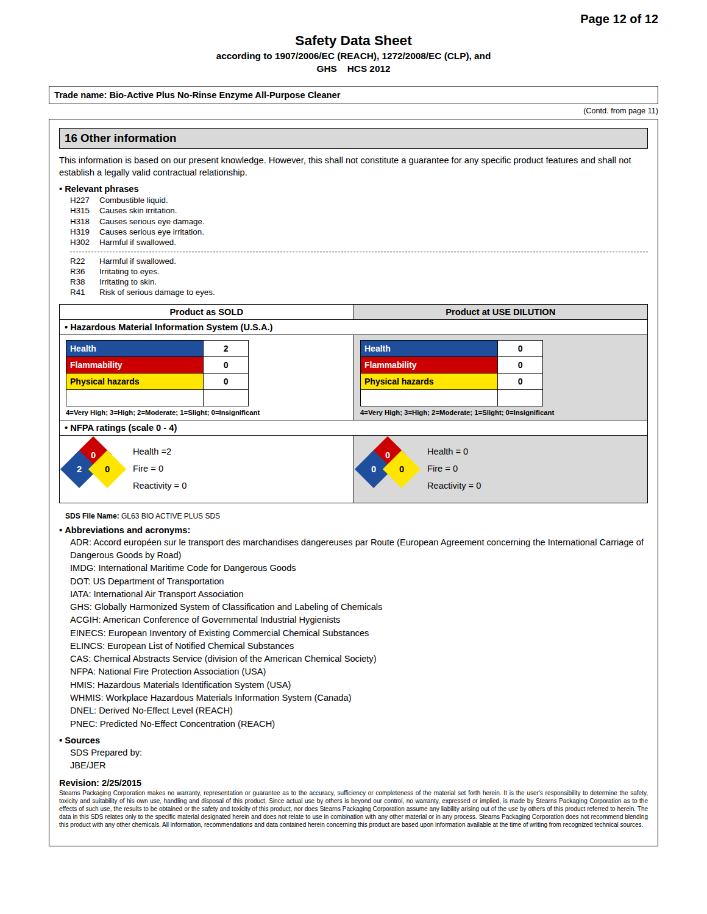Page 12 of 12
Safety Data Sheet
according to 1907/2006/EC (REACH), 1272/2008/EC (CLP), and
GHS HCS 2012
Trade name: Bio-Active Plus No-Rinse Enzyme All-Purpose Cleaner
(Contd. from page 11)
16 Other information
This information is based on our present knowledge. However, this shall not constitute a guarantee for any specific product features and shall not establish a legally valid contractual relationship.
Relevant phrases
H227 Combustible liquid.
H315 Causes skin irritation.
H318 Causes serious eye damage.
H319 Causes serious eye irritation.
H302 Harmful if swallowed.
R22 Harmful if swallowed.
R36 Irritating to eyes.
R38 Irritating to skin.
R41 Risk of serious damage to eyes.
| Product as SOLD | Product at USE DILUTION |
• Hazardous Material Information System (U.S.A.)
| Health | 2 |
| Flammability | 0 |
| Physical hazards | 0 |
4=Very High; 3=High; 2=Moderate; 1=Slight; 0=Insignificant
| Health | 0 |
| Flammability | 0 |
| Physical hazards | 0 |
4=Very High; 3=High; 2=Moderate; 1=Slight; 0=Insignificant
• NFPA ratings (scale 0 - 4)
0
2
0
Health =2
Fire = 0
Reactivity = 0
0
0
0
Health = 0
Fire = 0
Reactivity = 0
SDS File Name: GL63 BIO ACTIVE PLUS SDS
Abbreviations and acronyms:
ADR: Accord européen sur le transport des marchandises dangereuses par Route (European Agreement concerning the International Carriage of Dangerous Goods by Road)
IMDG: International Maritime Code for Dangerous Goods
DOT: US Department of Transportation
IATA: International Air Transport Association
GHS: Globally Harmonized System of Classification and Labeling of Chemicals
ACGIH: American Conference of Governmental Industrial Hygienists
EINECS: European Inventory of Existing Commercial Chemical Substances
ELINCS: European List of Notified Chemical Substances
CAS: Chemical Abstracts Service (division of the American Chemical Society)
NFPA: National Fire Protection Association (USA)
HMIS: Hazardous Materials Identification System (USA)
WHMIS: Workplace Hazardous Materials Information System (Canada)
DNEL: Derived No-Effect Level (REACH)
PNEC: Predicted No-Effect Concentration (REACH)
Sources
SDS Prepared by:
JBE/JER
Revision: 2/25/2015
Stearns Packaging Corporation makes no warranty, representation or guarantee as to the accuracy, sufficiency or completeness of the material set forth herein. It is the user's responsibility to determine the safety, toxicity and suitability of his own use, handling and disposal of this product. Since actual use by others is beyond our control, no warranty, expressed or implied, is made by Stearns Packaging Corporation as to the effects of such use, the results to be obtained or the safety and toxicity of this product, nor does Stearns Packaging Corporation assume any liability arising out of the use by others of this product referred to herein. The data in this SDS relates only to the specific material designated herein and does not relate to use in combination with any other material or in any process. Stearns Packaging Corporation does not recommend blending this product with any other chemicals. All information, recommendations and data contained herein concerning this product are based upon information available at the time of writing from recognized technical sources.